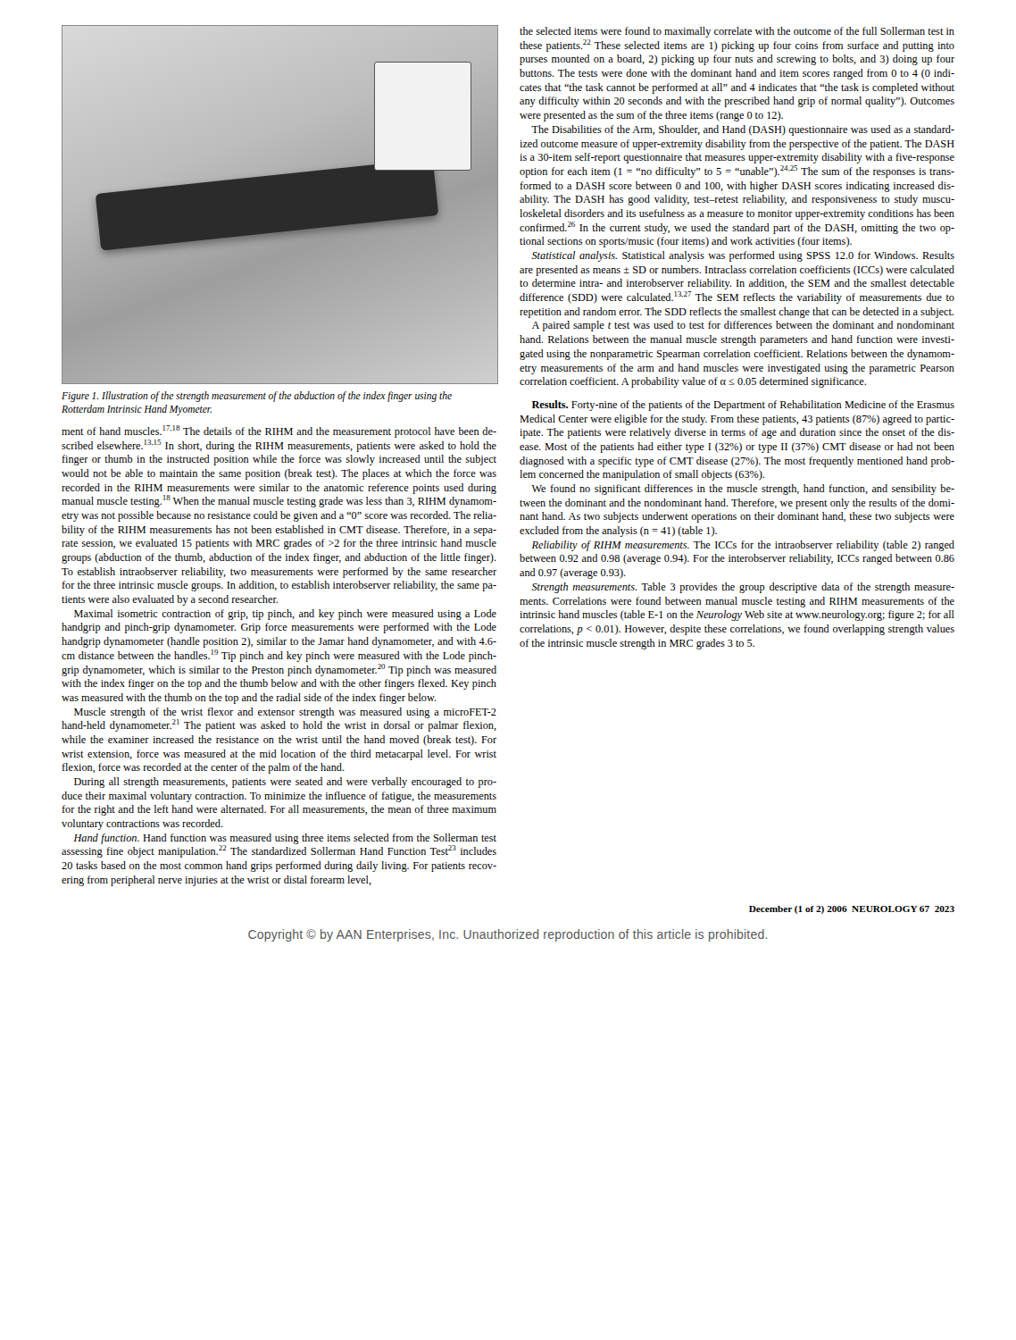Figure 1. Illustration of the strength measurement of the abduction of the index finger using the Rotterdam Intrinsic Hand Myometer.
ment of hand muscles.17,18 The details of the RIHM and the measurement protocol have been described elsewhere.13,15 In short, during the RIHM measurements, patients were asked to hold the finger or thumb in the instructed position while the force was slowly increased until the subject would not be able to maintain the same position (break test). The places at which the force was recorded in the RIHM measurements were similar to the anatomic reference points used during manual muscle testing.18 When the manual muscle testing grade was less than 3, RIHM dynamometry was not possible because no resistance could be given and a “0” score was recorded. The reliability of the RIHM measurements has not been established in CMT disease. Therefore, in a separate session, we evaluated 15 patients with MRC grades of >2 for the three intrinsic hand muscle groups (abduction of the thumb, abduction of the index finger, and abduction of the little finger). To establish intraobserver reliability, two measurements were performed by the same researcher for the three intrinsic muscle groups. In addition, to establish interobserver reliability, the same patients were also evaluated by a second researcher.
Maximal isometric contraction of grip, tip pinch, and key pinch were measured using a Lode handgrip and pinch-grip dynamometer. Grip force measurements were performed with the Lode handgrip dynamometer (handle position 2), similar to the Jamar hand dynamometer, and with 4.6-cm distance between the handles.19 Tip pinch and key pinch were measured with the Lode pinch-grip dynamometer, which is similar to the Preston pinch dynamometer.20 Tip pinch was measured with the index finger on the top and the thumb below and with the other fingers flexed. Key pinch was measured with the thumb on the top and the radial side of the index finger below.
Muscle strength of the wrist flexor and extensor strength was measured using a microFET-2 hand-held dynamometer.21 The patient was asked to hold the wrist in dorsal or palmar flexion, while the examiner increased the resistance on the wrist until the hand moved (break test). For wrist extension, force was measured at the mid location of the third metacarpal level. For wrist flexion, force was recorded at the center of the palm of the hand.
During all strength measurements, patients were seated and were verbally encouraged to produce their maximal voluntary contraction. To minimize the influence of fatigue, the measurements for the right and the left hand were alternated. For all measurements, the mean of three maximum voluntary contractions was recorded.
Hand function. Hand function was measured using three items selected from the Sollerman test assessing fine object manipulation.22 The standardized Sollerman Hand Function Test23 includes 20 tasks based on the most common hand grips performed during daily living. For patients recovering from peripheral nerve injuries at the wrist or distal forearm level,
the selected items were found to maximally correlate with the outcome of the full Sollerman test in these patients.22 These selected items are 1) picking up four coins from surface and putting into purses mounted on a board, 2) picking up four nuts and screwing to bolts, and 3) doing up four buttons. The tests were done with the dominant hand and item scores ranged from 0 to 4 (0 indicates that “the task cannot be performed at all” and 4 indicates that “the task is completed without any difficulty within 20 seconds and with the prescribed hand grip of normal quality”). Outcomes were presented as the sum of the three items (range 0 to 12).
The Disabilities of the Arm, Shoulder, and Hand (DASH) questionnaire was used as a standardized outcome measure of upper-extremity disability from the perspective of the patient. The DASH is a 30-item self-report questionnaire that measures upper-extremity disability with a five-response option for each item (1 = “no difficulty” to 5 = “unable”).24,25 The sum of the responses is transformed to a DASH score between 0 and 100, with higher DASH scores indicating increased disability. The DASH has good validity, test–retest reliability, and responsiveness to study musculoskeletal disorders and its usefulness as a measure to monitor upper-extremity conditions has been confirmed.26 In the current study, we used the standard part of the DASH, omitting the two optional sections on sports/music (four items) and work activities (four items).
Statistical analysis. Statistical analysis was performed using SPSS 12.0 for Windows. Results are presented as means ± SD or numbers. Intraclass correlation coefficients (ICCs) were calculated to determine intra- and interobserver reliability. In addition, the SEM and the smallest detectable difference (SDD) were calculated.13,27 The SEM reflects the variability of measurements due to repetition and random error. The SDD reflects the smallest change that can be detected in a subject.
A paired sample t test was used to test for differences between the dominant and nondominant hand. Relations between the manual muscle strength parameters and hand function were investigated using the nonparametric Spearman correlation coefficient. Relations between the dynamometry measurements of the arm and hand muscles were investigated using the parametric Pearson correlation coefficient. A probability value of α ≤ 0.05 determined significance.
Results. Forty-nine of the patients of the Department of Rehabilitation Medicine of the Erasmus Medical Center were eligible for the study. From these patients, 43 patients (87%) agreed to participate. The patients were relatively diverse in terms of age and duration since the onset of the disease. Most of the patients had either type I (32%) or type II (37%) CMT disease or had not been diagnosed with a specific type of CMT disease (27%). The most frequently mentioned hand problem concerned the manipulation of small objects (63%).
We found no significant differences in the muscle strength, hand function, and sensibility between the dominant and the nondominant hand. Therefore, we present only the results of the dominant hand. As two subjects underwent operations on their dominant hand, these two subjects were excluded from the analysis (n = 41) (table 1).
Reliability of RIHM measurements. The ICCs for the intraobserver reliability (table 2) ranged between 0.92 and 0.98 (average 0.94). For the interobserver reliability, ICCs ranged between 0.86 and 0.97 (average 0.93).
Strength measurements. Table 3 provides the group descriptive data of the strength measurements. Correlations were found between manual muscle testing and RIHM measurements of the intrinsic hand muscles (table E-1 on the Neurology Web site at www.neurology.org; figure 2; for all correlations, p < 0.01). However, despite these correlations, we found overlapping strength values of the intrinsic muscle strength in MRC grades 3 to 5.
December (1 of 2) 2006 NEUROLOGY 67 2023
Copyright © by AAN Enterprises, Inc. Unauthorized reproduction of this article is prohibited.